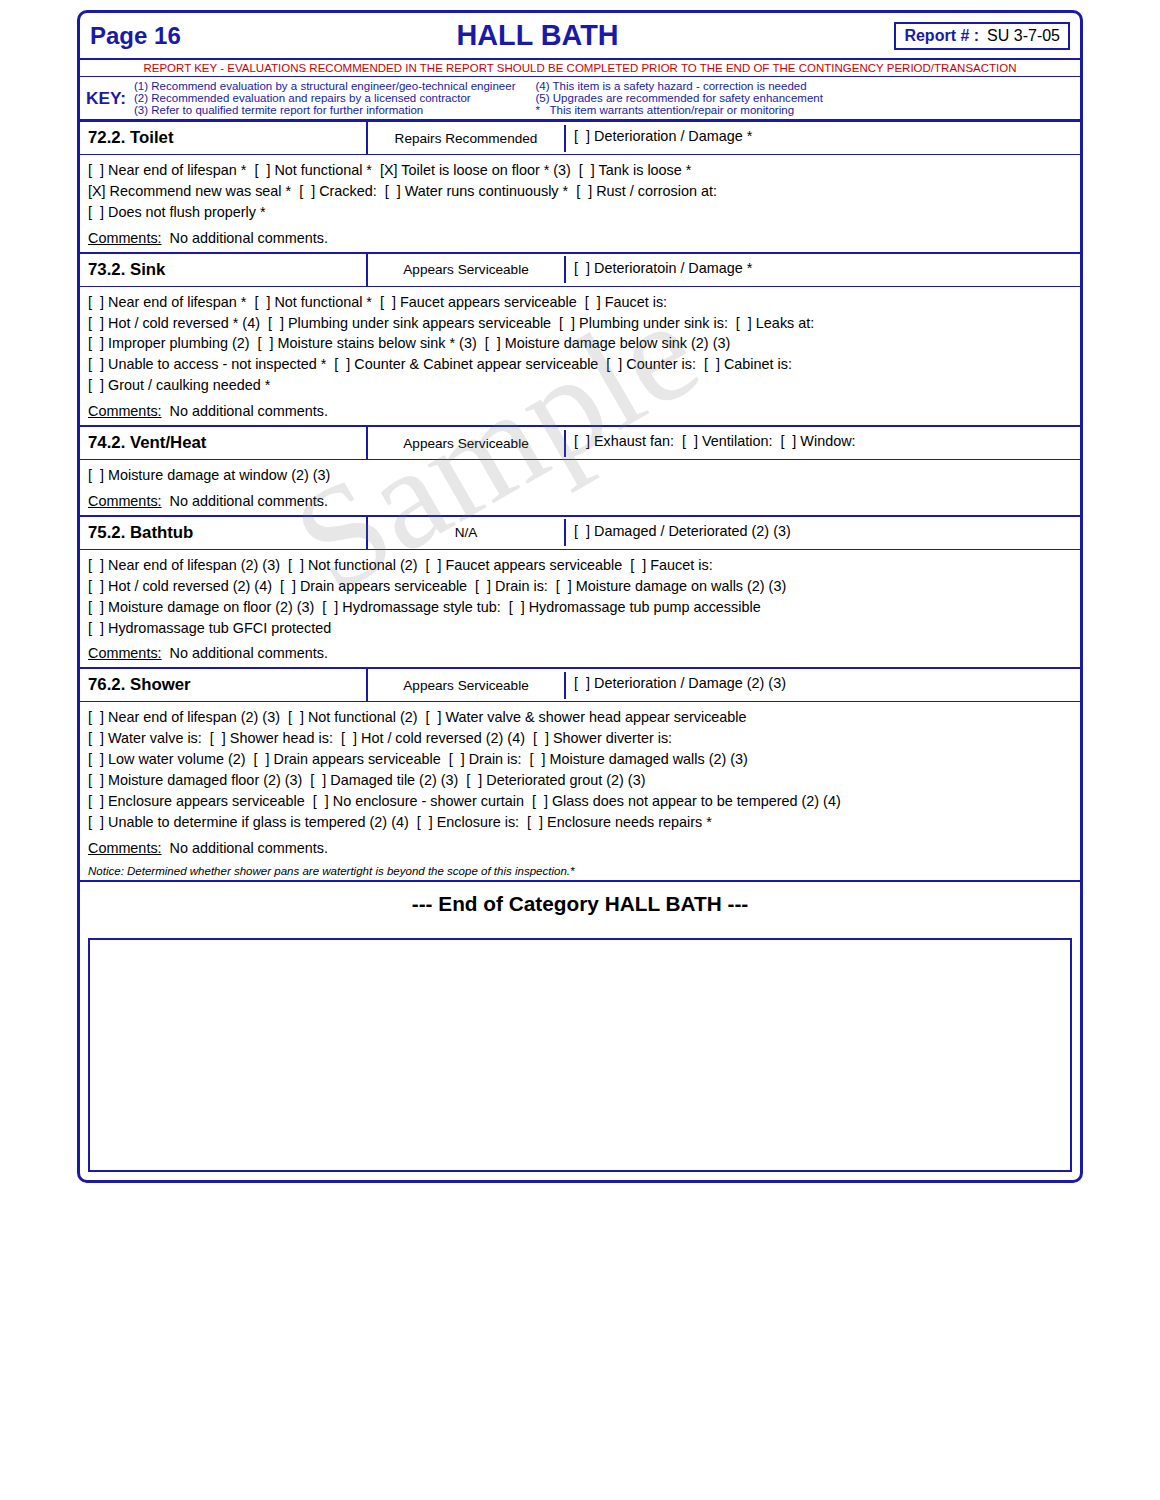Sample
Page 16
HALL BATH
Report # :SU 3-7-05
REPORT KEY - EVALUATIONS RECOMMENDED IN THE REPORT SHOULD BE COMPLETED PRIOR TO THE END OF THE CONTINGENCY PERIOD/TRANSACTION
KEY:
(1) Recommend evaluation by a structural engineer/geo-technical engineer
(2) Recommended evaluation and repairs by a licensed contractor
(3) Refer to qualified termite report for further information
(4) This item is a safety hazard - correction is needed
(5) Upgrades are recommended for safety enhancement
* This item warrants attention/repair or monitoring
72.2. Toilet
Repairs Recommended
[ ] Deterioration / Damage *
[ ] Near end of lifespan * [ ] Not functional * [X] Toilet is loose on floor * (3) [ ] Tank is loose *
[X] Recommend new was seal * [ ] Cracked: [ ] Water runs continuously * [ ] Rust / corrosion at:
[ ] Does not flush properly *
Comments: No additional comments.
73.2. Sink
Appears Serviceable
[ ] Deterioratoin / Damage *
[ ] Near end of lifespan * [ ] Not functional * [ ] Faucet appears serviceable [ ] Faucet is:
[ ] Hot / cold reversed * (4) [ ] Plumbing under sink appears serviceable [ ] Plumbing under sink is: [ ] Leaks at:
[ ] Improper plumbing (2) [ ] Moisture stains below sink * (3) [ ] Moisture damage below sink (2) (3)
[ ] Unable to access - not inspected * [ ] Counter & Cabinet appear serviceable [ ] Counter is: [ ] Cabinet is:
[ ] Grout / caulking needed *
Comments: No additional comments.
74.2. Vent/Heat
Appears Serviceable
[ ] Exhaust fan: [ ] Ventilation: [ ] Window:
[ ] Moisture damage at window (2) (3)
Comments: No additional comments.
75.2. Bathtub
N/A
[ ] Damaged / Deteriorated (2) (3)
[ ] Near end of lifespan (2) (3) [ ] Not functional (2) [ ] Faucet appears serviceable [ ] Faucet is:
[ ] Hot / cold reversed (2) (4) [ ] Drain appears serviceable [ ] Drain is: [ ] Moisture damage on walls (2) (3)
[ ] Moisture damage on floor (2) (3) [ ] Hydromassage style tub: [ ] Hydromassage tub pump accessible
[ ] Hydromassage tub GFCI protected
Comments: No additional comments.
76.2. Shower
Appears Serviceable
[ ] Deterioration / Damage (2) (3)
[ ] Near end of lifespan (2) (3) [ ] Not functional (2) [ ] Water valve & shower head appear serviceable
[ ] Water valve is: [ ] Shower head is: [ ] Hot / cold reversed (2) (4) [ ] Shower diverter is:
[ ] Low water volume (2) [ ] Drain appears serviceable [ ] Drain is: [ ] Moisture damaged walls (2) (3)
[ ] Moisture damaged floor (2) (3) [ ] Damaged tile (2) (3) [ ] Deteriorated grout (2) (3)
[ ] Enclosure appears serviceable [ ] No enclosure - shower curtain [ ] Glass does not appear to be tempered (2) (4)
[ ] Unable to determine if glass is tempered (2) (4) [ ] Enclosure is: [ ] Enclosure needs repairs *
Comments: No additional comments.
Notice: Determined whether shower pans are watertight is beyond the scope of this inspection.*
--- End of Category HALL BATH ---